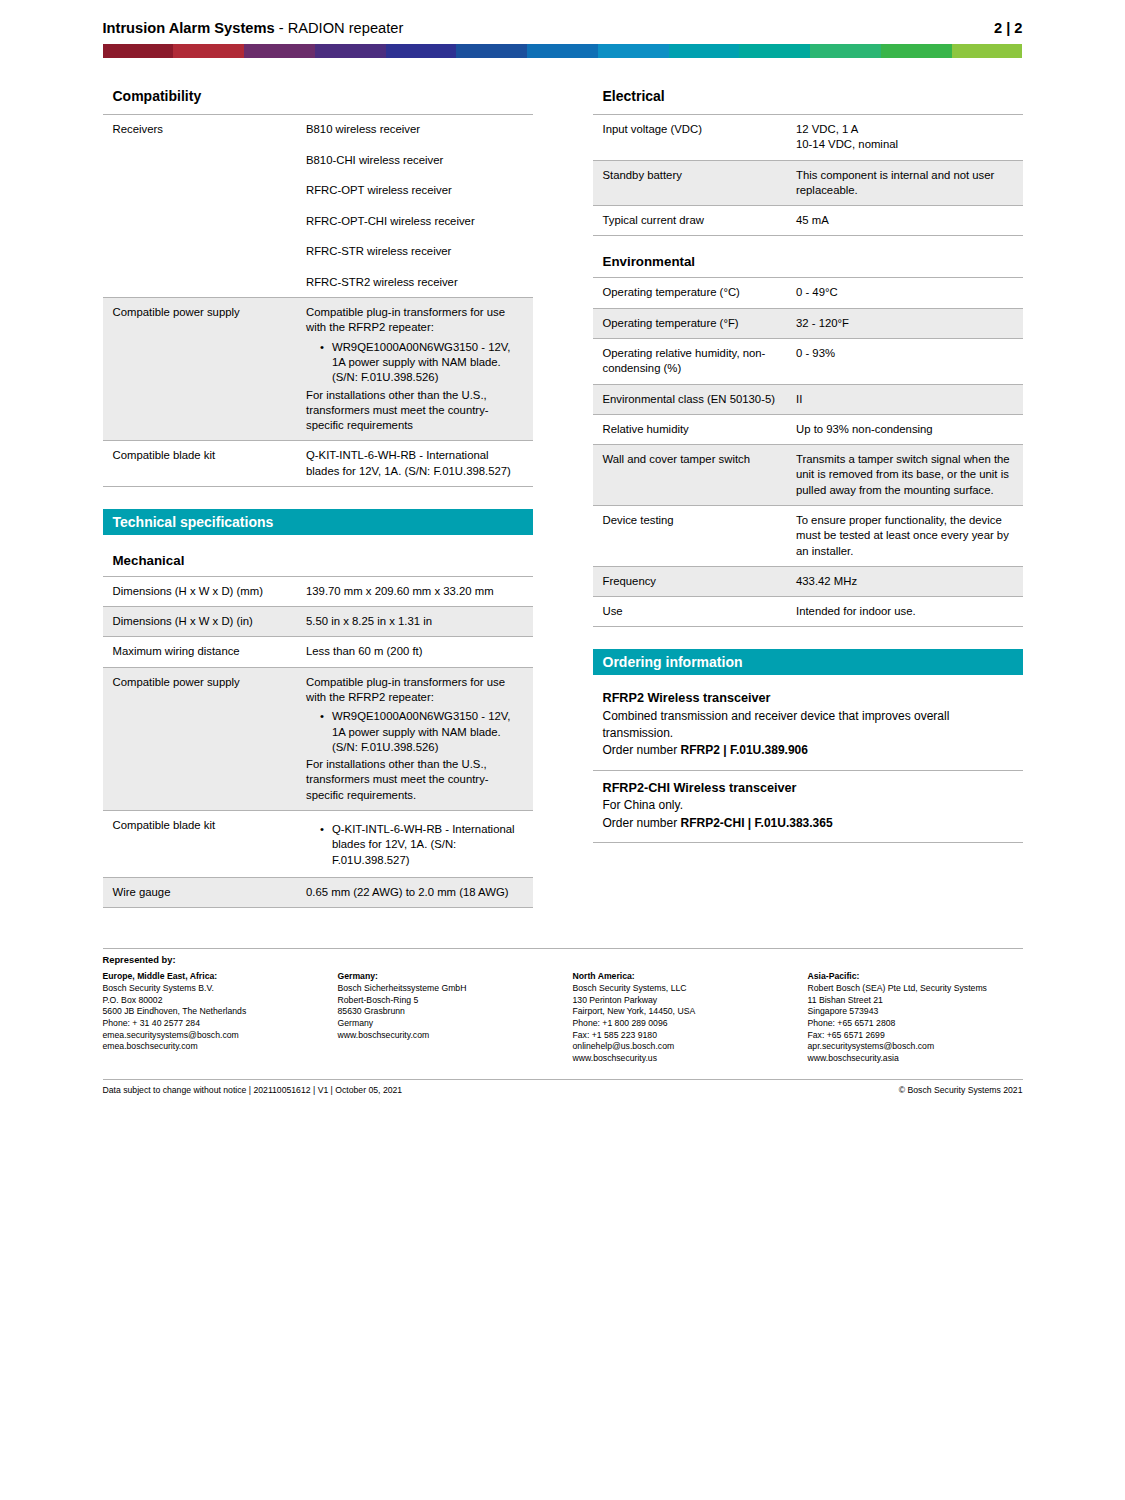Intrusion Alarm Systems - RADION repeater
2 | 2
Compatibility
| Receivers | B810 wireless receiver B810-CHI wireless receiver RFRC-OPT wireless receiver RFRC-OPT-CHI wireless receiver RFRC-STR wireless receiver RFRC-STR2 wireless receiver |
| Compatible power supply | Compatible plug-in transformers for use with the RFRP2 repeater: WR9QE1000A00N6WG3150 - 12V, 1A power supply with NAM blade. (S/N: F.01U.398.526) For installations other than the U.S., transformers must meet the country-specific requirements |
| Compatible blade kit | Q-KIT-INTL-6-WH-RB - International blades for 12V, 1A. (S/N: F.01U.398.527) |
Technical specifications
Mechanical
| Dimensions (H x W x D) (mm) | 139.70 mm x 209.60 mm x 33.20 mm |
| Dimensions (H x W x D) (in) | 5.50 in x 8.25 in x 1.31 in |
| Maximum wiring distance | Less than 60 m (200 ft) |
| Compatible power supply | Compatible plug-in transformers for use with the RFRP2 repeater: WR9QE1000A00N6WG3150 - 12V, 1A power supply with NAM blade. (S/N: F.01U.398.526) For installations other than the U.S., transformers must meet the country-specific requirements. |
| Compatible blade kit | Q-KIT-INTL-6-WH-RB - International blades for 12V, 1A. (S/N: F.01U.398.527) |
| Wire gauge | 0.65 mm (22 AWG) to 2.0 mm (18 AWG) |
Electrical
| Input voltage (VDC) | 12 VDC, 1 A 10-14 VDC, nominal |
| Standby battery | This component is internal and not user replaceable. |
| Typical current draw | 45 mA |
Environmental
| Operating temperature (°C) | 0 - 49°C |
| Operating temperature (°F) | 32 - 120°F |
| Operating relative humidity, non-condensing (%) | 0 - 93% |
| Environmental class (EN 50130-5) | II |
| Relative humidity | Up to 93% non-condensing |
| Wall and cover tamper switch | Transmits a tamper switch signal when the unit is removed from its base, or the unit is pulled away from the mounting surface. |
| Device testing | To ensure proper functionality, the device must be tested at least once every year by an installer. |
| Frequency | 433.42 MHz |
| Use | Intended for indoor use. |
Ordering information
RFRP2 Wireless transceiver
Combined transmission and receiver device that improves overall transmission.
Order number RFRP2 | F.01U.389.906
RFRP2-CHI Wireless transceiver
For China only.
Order number RFRP2-CHI | F.01U.383.365
Represented by:
Europe, Middle East, Africa:
Bosch Security Systems B.V.
P.O. Box 80002
5600 JB Eindhoven, The Netherlands
Phone: + 31 40 2577 284
emea.securitysystems@bosch.com
emea.boschsecurity.com
Germany:
Bosch Sicherheitssysteme GmbH
Robert-Bosch-Ring 5
85630 Grasbrunn
Germany
www.boschsecurity.com
North America:
Bosch Security Systems, LLC
130 Perinton Parkway
Fairport, New York, 14450, USA
Phone: +1 800 289 0096
Fax: +1 585 223 9180
onlinehelp@us.bosch.com
www.boschsecurity.us
Asia-Pacific:
Robert Bosch (SEA) Pte Ltd, Security Systems
11 Bishan Street 21
Singapore 573943
Phone: +65 6571 2808
Fax: +65 6571 2699
apr.securitysystems@bosch.com
www.boschsecurity.asia
Data subject to change without notice | 202110051612 | V1 | October 05, 2021
© Bosch Security Systems 2021